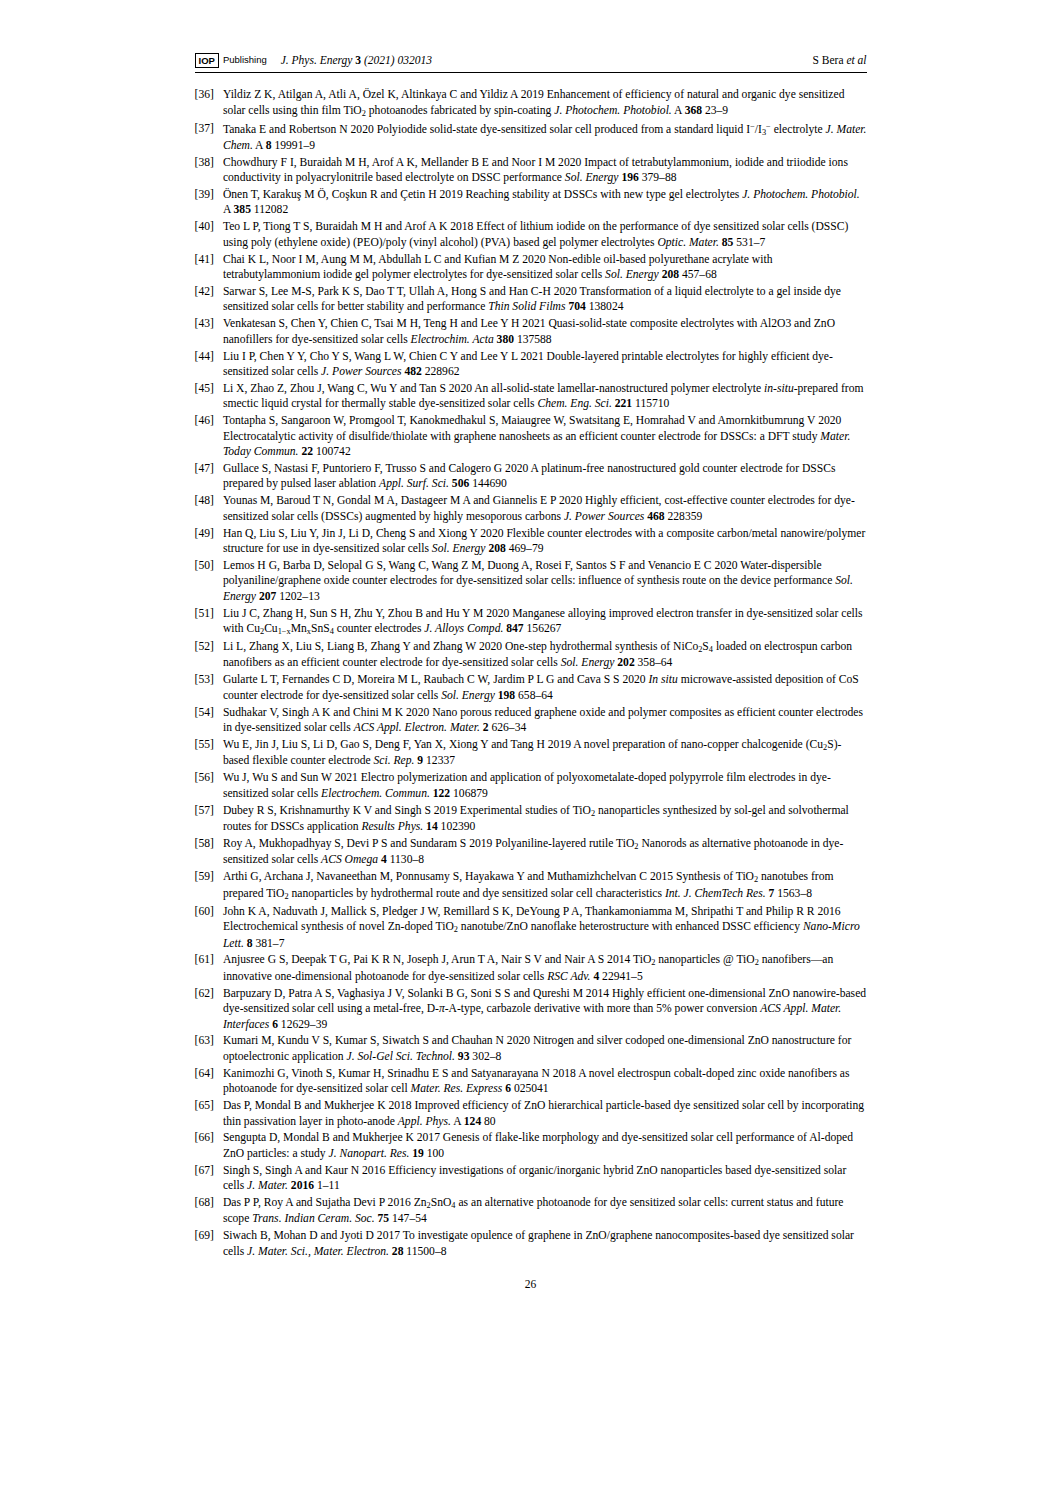IOP Publishing J. Phys. Energy 3 (2021) 032013
S Bera et al
Yildiz Z K, Atilgan A, Atli A, Özel K, Altinkaya C and Yildiz A 2019 Enhancement of efficiency of natural and organic dye sensitized solar cells using thin film TiO2 photoanodes fabricated by spin-coating J. Photochem. Photobiol. A 368 23–9
Tanaka E and Robertson N 2020 Polyiodide solid-state dye-sensitized solar cell produced from a standard liquid I−/I3− electrolyte J. Mater. Chem. A 8 19991–9
Chowdhury F I, Buraidah M H, Arof A K, Mellander B E and Noor I M 2020 Impact of tetrabutylammonium, iodide and triiodide ions conductivity in polyacrylonitrile based electrolyte on DSSC performance Sol. Energy 196 379–88
Önen T, Karakuş M Ö, Coşkun R and Çetin H 2019 Reaching stability at DSSCs with new type gel electrolytes J. Photochem. Photobiol. A 385 112082
Teo L P, Tiong T S, Buraidah M H and Arof A K 2018 Effect of lithium iodide on the performance of dye sensitized solar cells (DSSC) using poly (ethylene oxide) (PEO)/poly (vinyl alcohol) (PVA) based gel polymer electrolytes Optic. Mater. 85 531–7
Chai K L, Noor I M, Aung M M, Abdullah L C and Kufian M Z 2020 Non-edible oil-based polyurethane acrylate with tetrabutylammonium iodide gel polymer electrolytes for dye-sensitized solar cells Sol. Energy 208 457–68
Sarwar S, Lee M-S, Park K S, Dao T T, Ullah A, Hong S and Han C-H 2020 Transformation of a liquid electrolyte to a gel inside dye sensitized solar cells for better stability and performance Thin Solid Films 704 138024
Venkatesan S, Chen Y, Chien C, Tsai M H, Teng H and Lee Y H 2021 Quasi-solid-state composite electrolytes with Al2O3 and ZnO nanofillers for dye-sensitized solar cells Electrochim. Acta 380 137588
Liu I P, Chen Y Y, Cho Y S, Wang L W, Chien C Y and Lee Y L 2021 Double-layered printable electrolytes for highly efficient dye-sensitized solar cells J. Power Sources 482 228962
Li X, Zhao Z, Zhou J, Wang C, Wu Y and Tan S 2020 An all-solid-state lamellar-nanostructured polymer electrolyte in-situ-prepared from smectic liquid crystal for thermally stable dye-sensitized solar cells Chem. Eng. Sci. 221 115710
Tontapha S, Sangaroon W, Promgool T, Kanokmedhakul S, Maiaugree W, Swatsitang E, Homrahad V and Amornkitbumrung V 2020 Electrocatalytic activity of disulfide/thiolate with graphene nanosheets as an efficient counter electrode for DSSCs: a DFT study Mater. Today Commun. 22 100742
Gullace S, Nastasi F, Puntoriero F, Trusso S and Calogero G 2020 A platinum-free nanostructured gold counter electrode for DSSCs prepared by pulsed laser ablation Appl. Surf. Sci. 506 144690
Younas M, Baroud T N, Gondal M A, Dastageer M A and Giannelis E P 2020 Highly efficient, cost-effective counter electrodes for dye-sensitized solar cells (DSSCs) augmented by highly mesoporous carbons J. Power Sources 468 228359
Han Q, Liu S, Liu Y, Jin J, Li D, Cheng S and Xiong Y 2020 Flexible counter electrodes with a composite carbon/metal nanowire/polymer structure for use in dye-sensitized solar cells Sol. Energy 208 469–79
Lemos H G, Barba D, Selopal G S, Wang C, Wang Z M, Duong A, Rosei F, Santos S F and Venancio E C 2020 Water-dispersible polyaniline/graphene oxide counter electrodes for dye-sensitized solar cells: influence of synthesis route on the device performance Sol. Energy 207 1202–13
Liu J C, Zhang H, Sun S H, Zhu Y, Zhou B and Hu Y M 2020 Manganese alloying improved electron transfer in dye-sensitized solar cells with Cu2 Cu1−x Mnx SnS4 counter electrodes J. Alloys Compd. 847 156267
Li L, Zhang X, Liu S, Liang B, Zhang Y and Zhang W 2020 One-step hydrothermal synthesis of NiCo2 S4 loaded on electrospun carbon nanofibers as an efficient counter electrode for dye-sensitized solar cells Sol. Energy 202 358–64
Gularte L T, Fernandes C D, Moreira M L, Raubach C W, Jardim P L G and Cava S S 2020 In situ microwave-assisted deposition of CoS counter electrode for dye-sensitized solar cells Sol. Energy 198 658–64
Sudhakar V, Singh A K and Chini M K 2020 Nano porous reduced graphene oxide and polymer composites as efficient counter electrodes in dye-sensitized solar cells ACS Appl. Electron. Mater. 2 626–34
Wu E, Jin J, Liu S, Li D, Gao S, Deng F, Yan X, Xiong Y and Tang H 2019 A novel preparation of nano-copper chalcogenide (Cu2 S)-based flexible counter electrode Sci. Rep. 9 12337
Wu J, Wu S and Sun W 2021 Electro polymerization and application of polyoxometalate-doped polypyrrole film electrodes in dye-sensitized solar cells Electrochem. Commun. 122 106879
Dubey R S, Krishnamurthy K V and Singh S 2019 Experimental studies of TiO2 nanoparticles synthesized by sol-gel and solvothermal routes for DSSCs application Results Phys. 14 102390
Roy A, Mukhopadhyay S, Devi P S and Sundaram S 2019 Polyaniline-layered rutile TiO2 Nanorods as alternative photoanode in dye-sensitized solar cells ACS Omega 4 1130–8
Arthi G, Archana J, Navaneethan M, Ponnusamy S, Hayakawa Y and Muthamizhchelvan C 2015 Synthesis of TiO2 nanotubes from prepared TiO2 nanoparticles by hydrothermal route and dye sensitized solar cell characteristics Int. J. ChemTech Res. 7 1563–8
John K A, Naduvath J, Mallick S, Pledger J W, Remillard S K, DeYoung P A, Thankamoniamma M, Shripathi T and Philip R R 2016 Electrochemical synthesis of novel Zn-doped TiO2 nanotube/ZnO nanoflake heterostructure with enhanced DSSC efficiency Nano-Micro Lett. 8 381–7
Anjusree G S, Deepak T G, Pai K R N, Joseph J, Arun T A, Nair S V and Nair A S 2014 TiO2 nanoparticles @ TiO2 nanofibers—an innovative one-dimensional photoanode for dye-sensitized solar cells RSC Adv. 4 22941–5
Barpuzary D, Patra A S, Vaghasiya J V, Solanki B G, Soni S S and Qureshi M 2014 Highly efficient one-dimensional ZnO nanowire-based dye-sensitized solar cell using a metal-free, D-π-A-type, carbazole derivative with more than 5% power conversion ACS Appl. Mater. Interfaces 6 12629–39
Kumari M, Kundu V S, Kumar S, Siwatch S and Chauhan N 2020 Nitrogen and silver codoped one-dimensional ZnO nanostructure for optoelectronic application J. Sol-Gel Sci. Technol. 93 302–8
Kanimozhi G, Vinoth S, Kumar H, Srinadhu E S and Satyanarayana N 2018 A novel electrospun cobalt-doped zinc oxide nanofibers as photoanode for dye-sensitized solar cell Mater. Res. Express 6 025041
Das P, Mondal B and Mukherjee K 2018 Improved efficiency of ZnO hierarchical particle-based dye sensitized solar cell by incorporating thin passivation layer in photo-anode Appl. Phys. A 124 80
Sengupta D, Mondal B and Mukherjee K 2017 Genesis of flake-like morphology and dye-sensitized solar cell performance of Al-doped ZnO particles: a study J. Nanopart. Res. 19 100
Singh S, Singh A and Kaur N 2016 Efficiency investigations of organic/inorganic hybrid ZnO nanoparticles based dye-sensitized solar cells J. Mater. 2016 1–11
Das P P, Roy A and Sujatha Devi P 2016 Zn2 SnO4 as an alternative photoanode for dye sensitized solar cells: current status and future scope Trans. Indian Ceram. Soc. 75 147–54
Siwach B, Mohan D and Jyoti D 2017 To investigate opulence of graphene in ZnO/graphene nanocomposites-based dye sensitized solar cells J. Mater. Sci., Mater. Electron. 28 11500–8
26